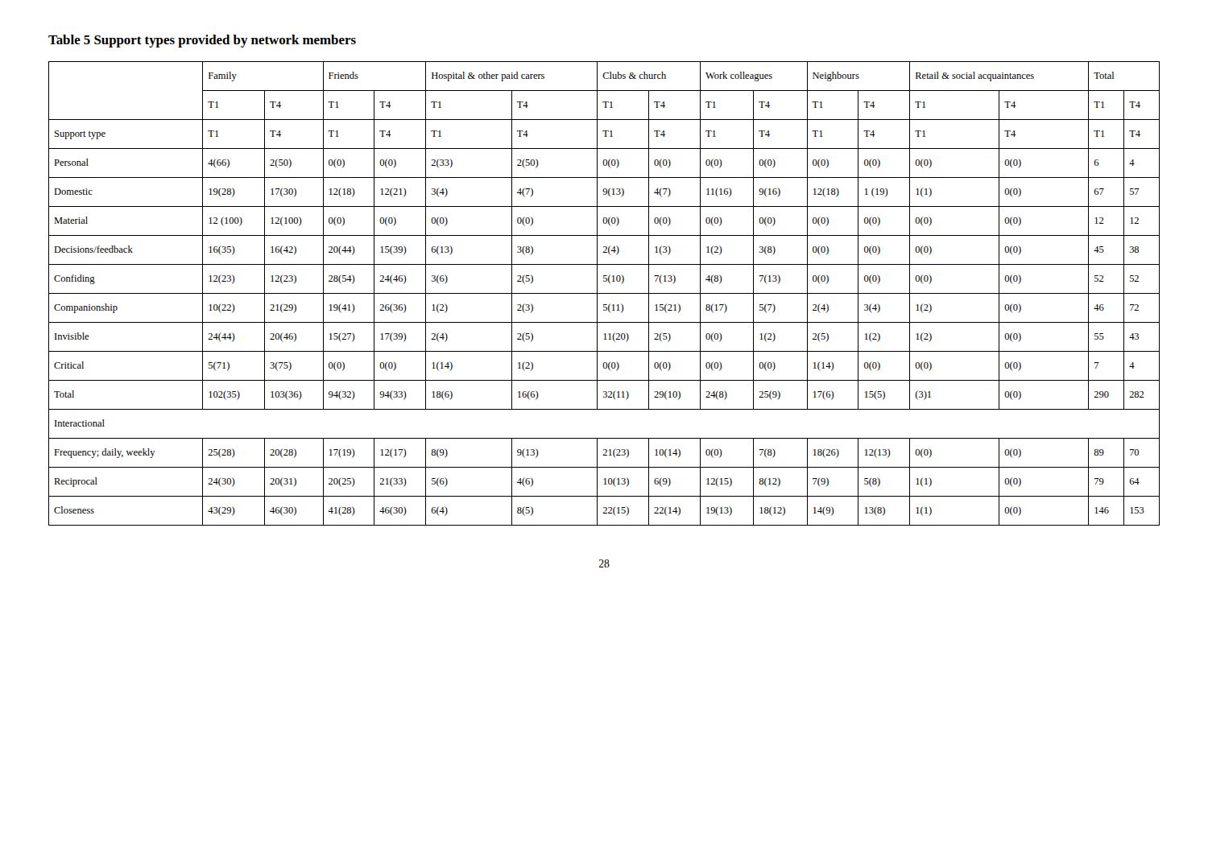Table 5 Support types provided by network members
| | Family | Friends | Hospital & other paid carers | Clubs & church | Work colleagues | Neighbours | Retail & social acquaintances | Total |
| --- | --- | --- | --- | --- | --- | --- | --- | --- |
| T1 | T4 | T1 | T4 | T1 | T4 | T1 | T4 | T1 | T4 | T1 | T4 | T1 | T4 | T1 | T4 |
| Support type | T1 | T4 | T1 | T4 | T1 | T4 | T1 | T4 | T1 | T4 | T1 | T4 | T1 | T4 | T1 | T4 |
| Personal | 4(66) | 2(50) | 0(0) | 0(0) | 2(33) | 2(50) | 0(0) | 0(0) | 0(0) | 0(0) | 0(0) | 0(0) | 0(0) | 0(0) | 6 | 4 |
| Domestic | 19(28) | 17(30) | 12(18) | 12(21) | 3(4) | 4(7) | 9(13) | 4(7) | 11(16) | 9(16) | 12(18) | 1 (19) | 1(1) | 0(0) | 67 | 57 |
| Material | 12 (100) | 12(100) | 0(0) | 0(0) | 0(0) | 0(0) | 0(0) | 0(0) | 0(0) | 0(0) | 0(0) | 0(0) | 0(0) | 0(0) | 12 | 12 |
| Decisions/feedback | 16(35) | 16(42) | 20(44) | 15(39) | 6(13) | 3(8) | 2(4) | 1(3) | 1(2) | 3(8) | 0(0) | 0(0) | 0(0) | 0(0) | 45 | 38 |
| Confiding | 12(23) | 12(23) | 28(54) | 24(46) | 3(6) | 2(5) | 5(10) | 7(13) | 4(8) | 7(13) | 0(0) | 0(0) | 0(0) | 0(0) | 52 | 52 |
| Companionship | 10(22) | 21(29) | 19(41) | 26(36) | 1(2) | 2(3) | 5(11) | 15(21) | 8(17) | 5(7) | 2(4) | 3(4) | 1(2) | 0(0) | 46 | 72 |
| Invisible | 24(44) | 20(46) | 15(27) | 17(39) | 2(4) | 2(5) | 11(20) | 2(5) | 0(0) | 1(2) | 2(5) | 1(2) | 1(2) | 0(0) | 55 | 43 |
| Critical | 5(71) | 3(75) | 0(0) | 0(0) | 1(14) | 1(2) | 0(0) | 0(0) | 0(0) | 0(0) | 1(14) | 0(0) | 0(0) | 0(0) | 7 | 4 |
| Total | 102(35) | 103(36) | 94(32) | 94(33) | 18(6) | 16(6) | 32(11) | 29(10) | 24(8) | 25(9) | 17(6) | 15(5) | (3)1 | 0(0) | 290 | 282 |
| Interactional | | | | | | | | | | | | | | | | |
| Frequency; daily, weekly | 25(28) | 20(28) | 17(19) | 12(17) | 8(9) | 9(13) | 21(23) | 10(14) | 0(0) | 7(8) | 18(26) | 12(13) | 0(0) | 0(0) | 89 | 70 |
| Reciprocal | 24(30) | 20(31) | 20(25) | 21(33) | 5(6) | 4(6) | 10(13) | 6(9) | 12(15) | 8(12) | 7(9) | 5(8) | 1(1) | 0(0) | 79 | 64 |
| Closeness | 43(29) | 46(30) | 41(28) | 46(30) | 6(4) | 8(5) | 22(15) | 22(14) | 19(13) | 18(12) | 14(9) | 13(8) | 1(1) | 0(0) | 146 | 153 |
28